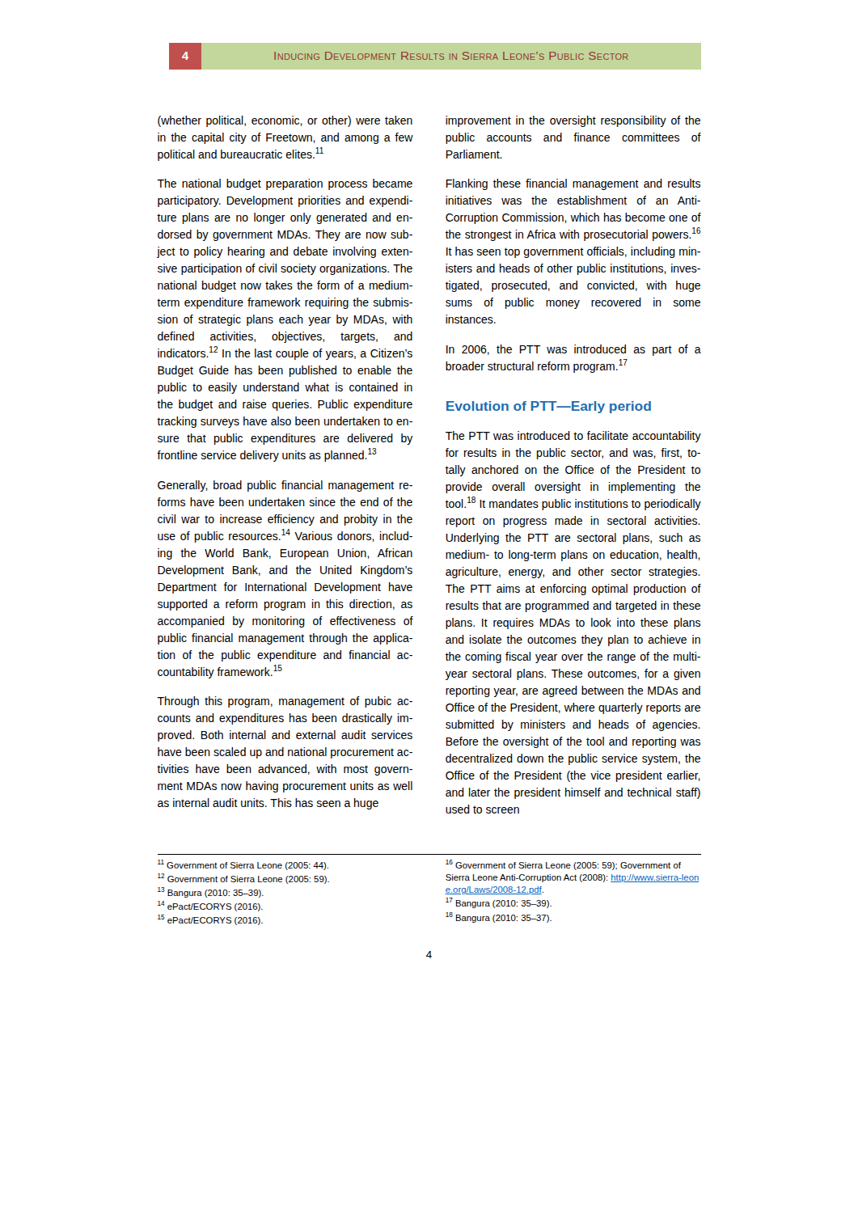4
Inducing Development Results in Sierra Leone’s Public Sector
(whether political, economic, or other) were taken in the capital city of Freetown, and among a few political and bureaucratic elites.11
The national budget preparation process became participatory. Development priorities and expenditure plans are no longer only generated and endorsed by government MDAs. They are now subject to policy hearing and debate involving extensive participation of civil society organizations. The national budget now takes the form of a medium-term expenditure framework requiring the submission of strategic plans each year by MDAs, with defined activities, objectives, targets, and indicators.12 In the last couple of years, a Citizen’s Budget Guide has been published to enable the public to easily understand what is contained in the budget and raise queries. Public expenditure tracking surveys have also been undertaken to ensure that public expenditures are delivered by frontline service delivery units as planned.13
Generally, broad public financial management reforms have been undertaken since the end of the civil war to increase efficiency and probity in the use of public resources.14 Various donors, including the World Bank, European Union, African Development Bank, and the United Kingdom’s Department for International Development have supported a reform program in this direction, as accompanied by monitoring of effectiveness of public financial management through the application of the public expenditure and financial accountability framework.15
Through this program, management of pubic accounts and expenditures has been drastically improved. Both internal and external audit services have been scaled up and national procurement activities have been advanced, with most government MDAs now having procurement units as well as internal audit units. This has seen a huge
improvement in the oversight responsibility of the public accounts and finance committees of Parliament.
Flanking these financial management and results initiatives was the establishment of an Anti-Corruption Commission, which has become one of the strongest in Africa with prosecutorial powers.16 It has seen top government officials, including ministers and heads of other public institutions, investigated, prosecuted, and convicted, with huge sums of public money recovered in some instances.
In 2006, the PTT was introduced as part of a broader structural reform program.17
Evolution of PTT—Early period
The PTT was introduced to facilitate accountability for results in the public sector, and was, first, totally anchored on the Office of the President to provide overall oversight in implementing the tool.18 It mandates public institutions to periodically report on progress made in sectoral activities. Underlying the PTT are sectoral plans, such as medium- to long-term plans on education, health, agriculture, energy, and other sector strategies. The PTT aims at enforcing optimal production of results that are programmed and targeted in these plans. It requires MDAs to look into these plans and isolate the outcomes they plan to achieve in the coming fiscal year over the range of the multiyear sectoral plans. These outcomes, for a given reporting year, are agreed between the MDAs and Office of the President, where quarterly reports are submitted by ministers and heads of agencies. Before the oversight of the tool and reporting was decentralized down the public service system, the Office of the President (the vice president earlier, and later the president himself and technical staff) used to screen
11 Government of Sierra Leone (2005: 44).
12 Government of Sierra Leone (2005: 59).
13 Bangura (2010: 35–39).
14 ePact/ECORYS (2016).
15 ePact/ECORYS (2016).
16 Government of Sierra Leone (2005: 59); Government of Sierra Leone Anti-Corruption Act (2008): http://www.sierra-leone.org/Laws/2008-12.pdf.
17 Bangura (2010: 35–39).
18 Bangura (2010: 35–37).
4